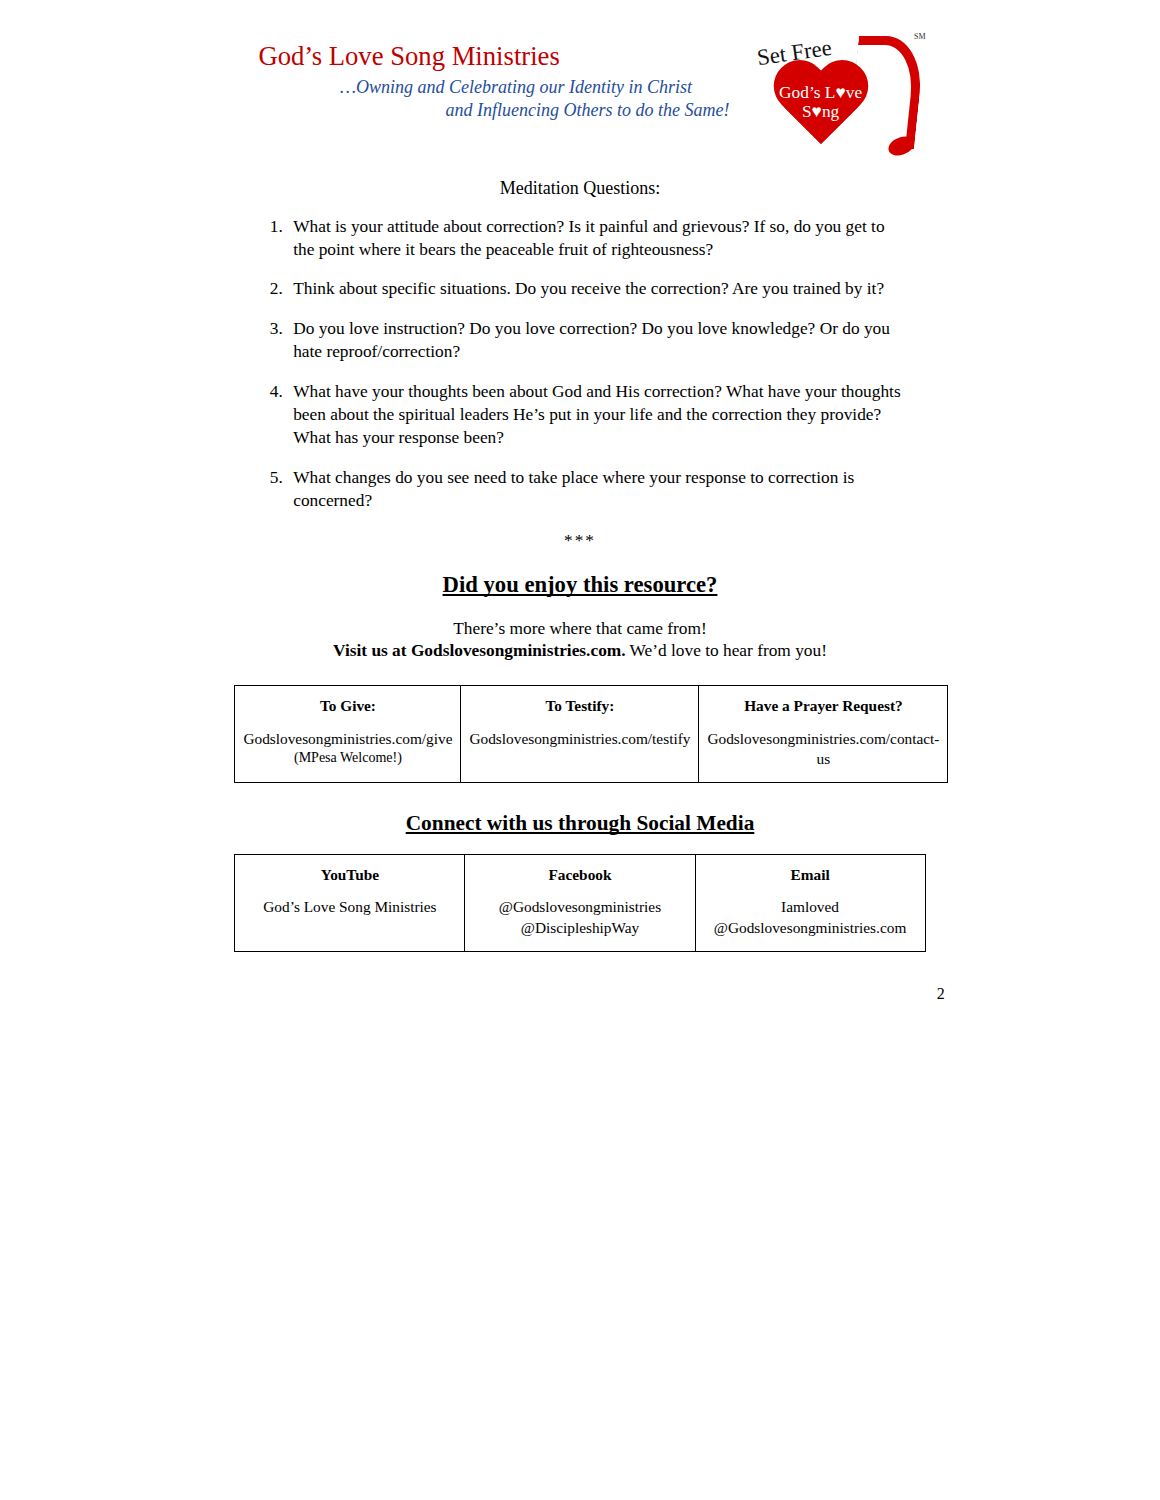SM Set Free God’s L♥ve
S♥ng
God’s Love Song Ministries
…Owning and Celebrating our Identity in Christ and Influencing Others to do the Same!
Meditation Questions:
What is your attitude about correction? Is it painful and grievous? If so, do you get to the point where it bears the peaceable fruit of righteousness?
Think about specific situations. Do you receive the correction? Are you trained by it?
Do you love instruction? Do you love correction? Do you love knowledge? Or do you hate reproof/correction?
What have your thoughts been about God and His correction? What have your thoughts been about the spiritual leaders He’s put in your life and the correction they provide? What has your response been?
What changes do you see need to take place where your response to correction is concerned?
***
Did you enjoy this resource?
There’s more where that came from!
Visit us at Godslovesongministries.com. We’d love to hear from you!
| To Give: Godslovesongministries.com/give (MPesa Welcome!) | To Testify: Godslovesongministries.com/testify | Have a Prayer Request? Godslovesongministries.com/contact-us |
Connect with us through Social Media
| YouTube God’s Love Song Ministries | Facebook @Godslovesongministries @DiscipleshipWay | Email Iamloved @Godslovesongministries.com |
2